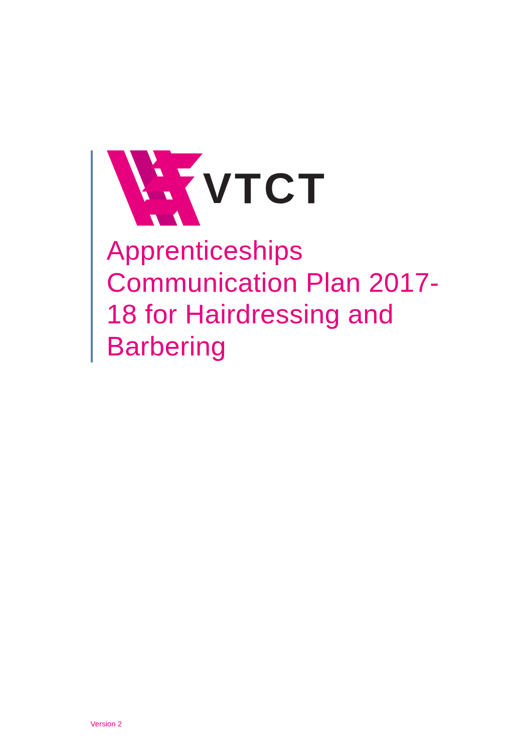VTCT
Apprenticeships Communication Plan 2017-18 for Hairdressing and Barbering
Version 2